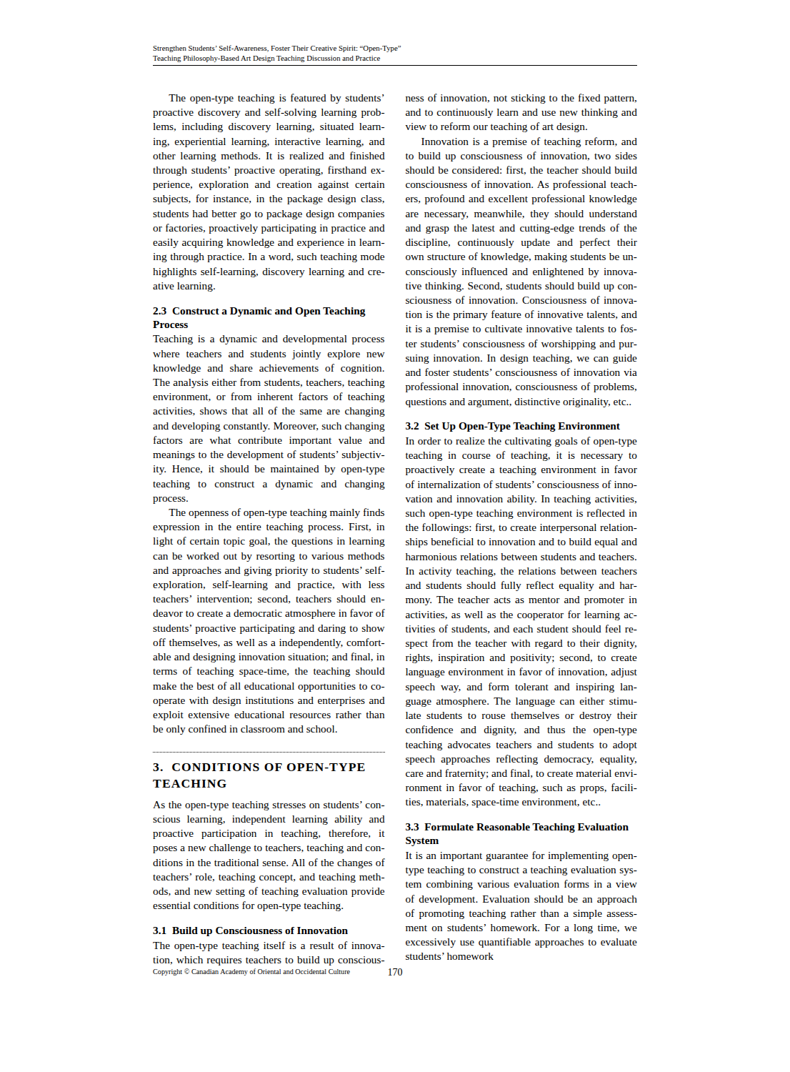Strengthen Students’ Self-Awareness, Foster Their Creative Spirit: “Open-Type” Teaching Philosophy-Based Art Design Teaching Discussion and Practice
The open-type teaching is featured by students’ proactive discovery and self-solving learning problems, including discovery learning, situated learning, experiential learning, interactive learning, and other learning methods. It is realized and finished through students’ proactive operating, firsthand experience, exploration and creation against certain subjects, for instance, in the package design class, students had better go to package design companies or factories, proactively participating in practice and easily acquiring knowledge and experience in learning through practice. In a word, such teaching mode highlights self-learning, discovery learning and creative learning.
2.3 Construct a Dynamic and Open Teaching Process
Teaching is a dynamic and developmental process where teachers and students jointly explore new knowledge and share achievements of cognition. The analysis either from students, teachers, teaching environment, or from inherent factors of teaching activities, shows that all of the same are changing and developing constantly. Moreover, such changing factors are what contribute important value and meanings to the development of students’ subjectivity. Hence, it should be maintained by open-type teaching to construct a dynamic and changing process.
The openness of open-type teaching mainly finds expression in the entire teaching process. First, in light of certain topic goal, the questions in learning can be worked out by resorting to various methods and approaches and giving priority to students’ self-exploration, self-learning and practice, with less teachers’ intervention; second, teachers should endeavor to create a democratic atmosphere in favor of students’ proactive participating and daring to show off themselves, as well as a independently, comfortable and designing innovation situation; and final, in terms of teaching space-time, the teaching should make the best of all educational opportunities to cooperate with design institutions and enterprises and exploit extensive educational resources rather than be only confined in classroom and school.
3. CONDITIONS OF OPEN-TYPE TEACHING
As the open-type teaching stresses on students’ conscious learning, independent learning ability and proactive participation in teaching, therefore, it poses a new challenge to teachers, teaching and conditions in the traditional sense. All of the changes of teachers’ role, teaching concept, and teaching methods, and new setting of teaching evaluation provide essential conditions for open-type teaching.
3.1 Build up Consciousness of Innovation
The open-type teaching itself is a result of innovation, which requires teachers to build up consciousness of innovation, not sticking to the fixed pattern, and to continuously learn and use new thinking and view to reform our teaching of art design.
Innovation is a premise of teaching reform, and to build up consciousness of innovation, two sides should be considered: first, the teacher should build consciousness of innovation. As professional teachers, profound and excellent professional knowledge are necessary, meanwhile, they should understand and grasp the latest and cutting-edge trends of the discipline, continuously update and perfect their own structure of knowledge, making students be unconsciously influenced and enlightened by innovative thinking. Second, students should build up consciousness of innovation. Consciousness of innovation is the primary feature of innovative talents, and it is a premise to cultivate innovative talents to foster students’ consciousness of worshipping and pursuing innovation. In design teaching, we can guide and foster students’ consciousness of innovation via professional innovation, consciousness of problems, questions and argument, distinctive originality, etc..
3.2 Set Up Open-Type Teaching Environment
In order to realize the cultivating goals of open-type teaching in course of teaching, it is necessary to proactively create a teaching environment in favor of internalization of students’ consciousness of innovation and innovation ability. In teaching activities, such open-type teaching environment is reflected in the followings: first, to create interpersonal relationships beneficial to innovation and to build equal and harmonious relations between students and teachers. In activity teaching, the relations between teachers and students should fully reflect equality and harmony. The teacher acts as mentor and promoter in activities, as well as the cooperator for learning activities of students, and each student should feel respect from the teacher with regard to their dignity, rights, inspiration and positivity; second, to create language environment in favor of innovation, adjust speech way, and form tolerant and inspiring language atmosphere. The language can either stimulate students to rouse themselves or destroy their confidence and dignity, and thus the open-type teaching advocates teachers and students to adopt speech approaches reflecting democracy, equality, care and fraternity; and final, to create material environment in favor of teaching, such as props, facilities, materials, space-time environment, etc..
3.3 Formulate Reasonable Teaching Evaluation System
It is an important guarantee for implementing open-type teaching to construct a teaching evaluation system combining various evaluation forms in a view of development. Evaluation should be an approach of promoting teaching rather than a simple assessment on students’ homework. For a long time, we excessively use quantifiable approaches to evaluate students’ homework
Copyright © Canadian Academy of Oriental and Occidental Culture 170